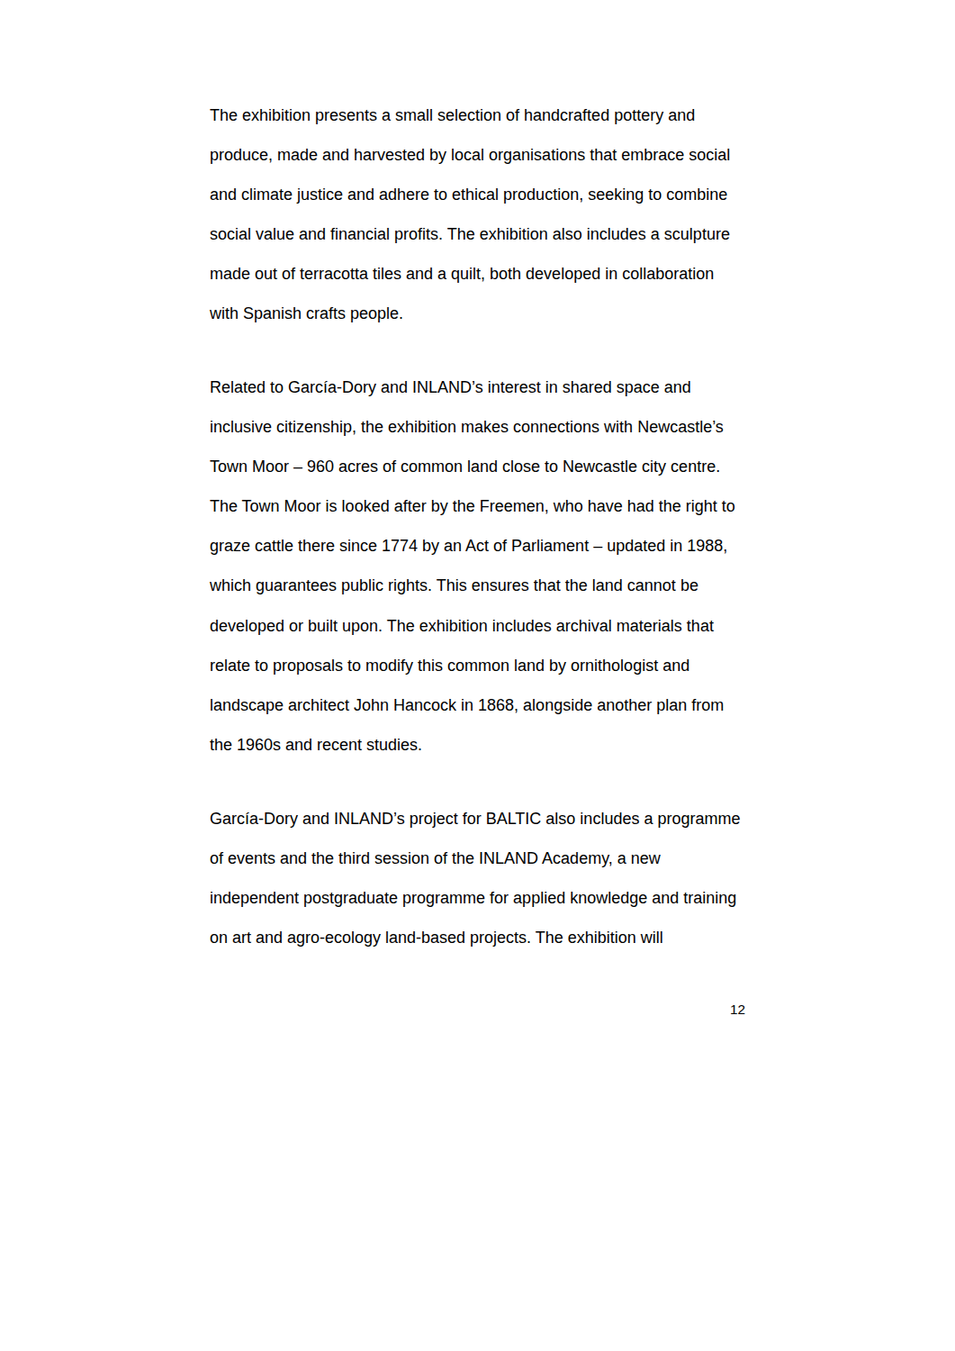The exhibition presents a small selection of handcrafted pottery and produce, made and harvested by local organisations that embrace social and climate justice and adhere to ethical production, seeking to combine social value and financial profits. The exhibition also includes a sculpture made out of terracotta tiles and a quilt, both developed in collaboration with Spanish crafts people.
Related to García-Dory and INLAND’s interest in shared space and inclusive citizenship, the exhibition makes connections with Newcastle’s Town Moor – 960 acres of common land close to Newcastle city centre. The Town Moor is looked after by the Freemen, who have had the right to graze cattle there since 1774 by an Act of Parliament – updated in 1988, which guarantees public rights. This ensures that the land cannot be developed or built upon. The exhibition includes archival materials that relate to proposals to modify this common land by ornithologist and landscape architect John Hancock in 1868, alongside another plan from the 1960s and recent studies.
García-Dory and INLAND’s project for BALTIC also includes a programme of events and the third session of the INLAND Academy, a new independent postgraduate programme for applied knowledge and training on art and agro-ecology land-based projects. The exhibition will
12